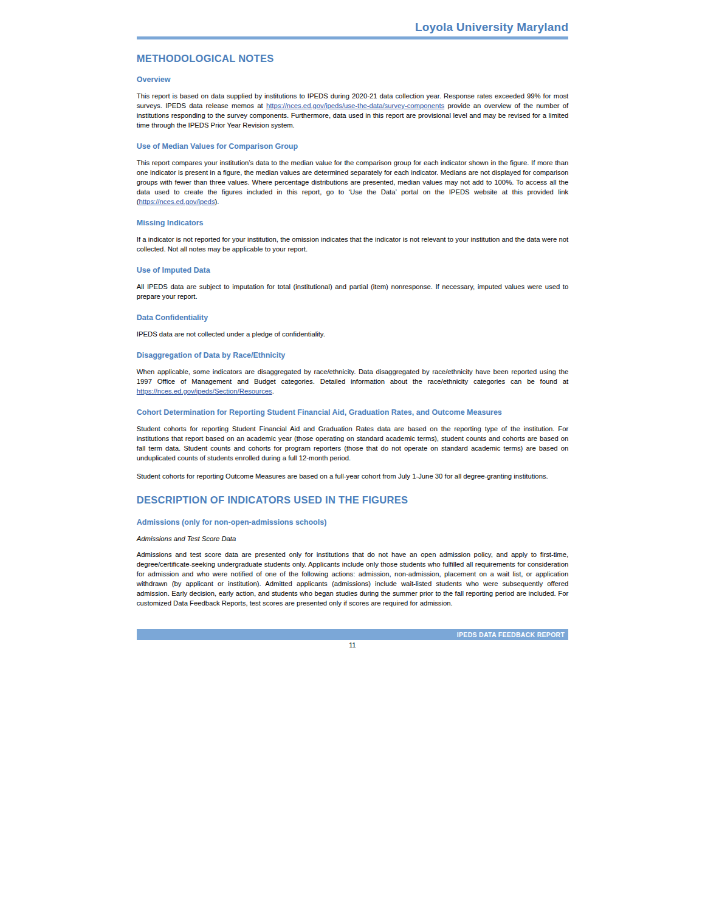Loyola University Maryland
METHODOLOGICAL NOTES
Overview
This report is based on data supplied by institutions to IPEDS during 2020-21 data collection year. Response rates exceeded 99% for most surveys. IPEDS data release memos at https://nces.ed.gov/ipeds/use-the-data/survey-components provide an overview of the number of institutions responding to the survey components. Furthermore, data used in this report are provisional level and may be revised for a limited time through the IPEDS Prior Year Revision system.
Use of Median Values for Comparison Group
This report compares your institution’s data to the median value for the comparison group for each indicator shown in the figure. If more than one indicator is present in a figure, the median values are determined separately for each indicator. Medians are not displayed for comparison groups with fewer than three values. Where percentage distributions are presented, median values may not add to 100%. To access all the data used to create the figures included in this report, go to ‘Use the Data’ portal on the IPEDS website at this provided link (https://nces.ed.gov/ipeds).
Missing Indicators
If a indicator is not reported for your institution, the omission indicates that the indicator is not relevant to your institution and the data were not collected. Not all notes may be applicable to your report.
Use of Imputed Data
All IPEDS data are subject to imputation for total (institutional) and partial (item) nonresponse. If necessary, imputed values were used to prepare your report.
Data Confidentiality
IPEDS data are not collected under a pledge of confidentiality.
Disaggregation of Data by Race/Ethnicity
When applicable, some indicators are disaggregated by race/ethnicity. Data disaggregated by race/ethnicity have been reported using the 1997 Office of Management and Budget categories. Detailed information about the race/ethnicity categories can be found at https://nces.ed.gov/ipeds/Section/Resources.
Cohort Determination for Reporting Student Financial Aid, Graduation Rates, and Outcome Measures
Student cohorts for reporting Student Financial Aid and Graduation Rates data are based on the reporting type of the institution. For institutions that report based on an academic year (those operating on standard academic terms), student counts and cohorts are based on fall term data. Student counts and cohorts for program reporters (those that do not operate on standard academic terms) are based on unduplicated counts of students enrolled during a full 12-month period.
Student cohorts for reporting Outcome Measures are based on a full-year cohort from July 1-June 30 for all degree-granting institutions.
DESCRIPTION OF INDICATORS USED IN THE FIGURES
Admissions (only for non-open-admissions schools)
Admissions and Test Score Data
Admissions and test score data are presented only for institutions that do not have an open admission policy, and apply to first-time, degree/certificate-seeking undergraduate students only. Applicants include only those students who fulfilled all requirements for consideration for admission and who were notified of one of the following actions: admission, non-admission, placement on a wait list, or application withdrawn (by applicant or institution). Admitted applicants (admissions) include wait-listed students who were subsequently offered admission. Early decision, early action, and students who began studies during the summer prior to the fall reporting period are included. For customized Data Feedback Reports, test scores are presented only if scores are required for admission.
IPEDS DATA FEEDBACK REPORT
11